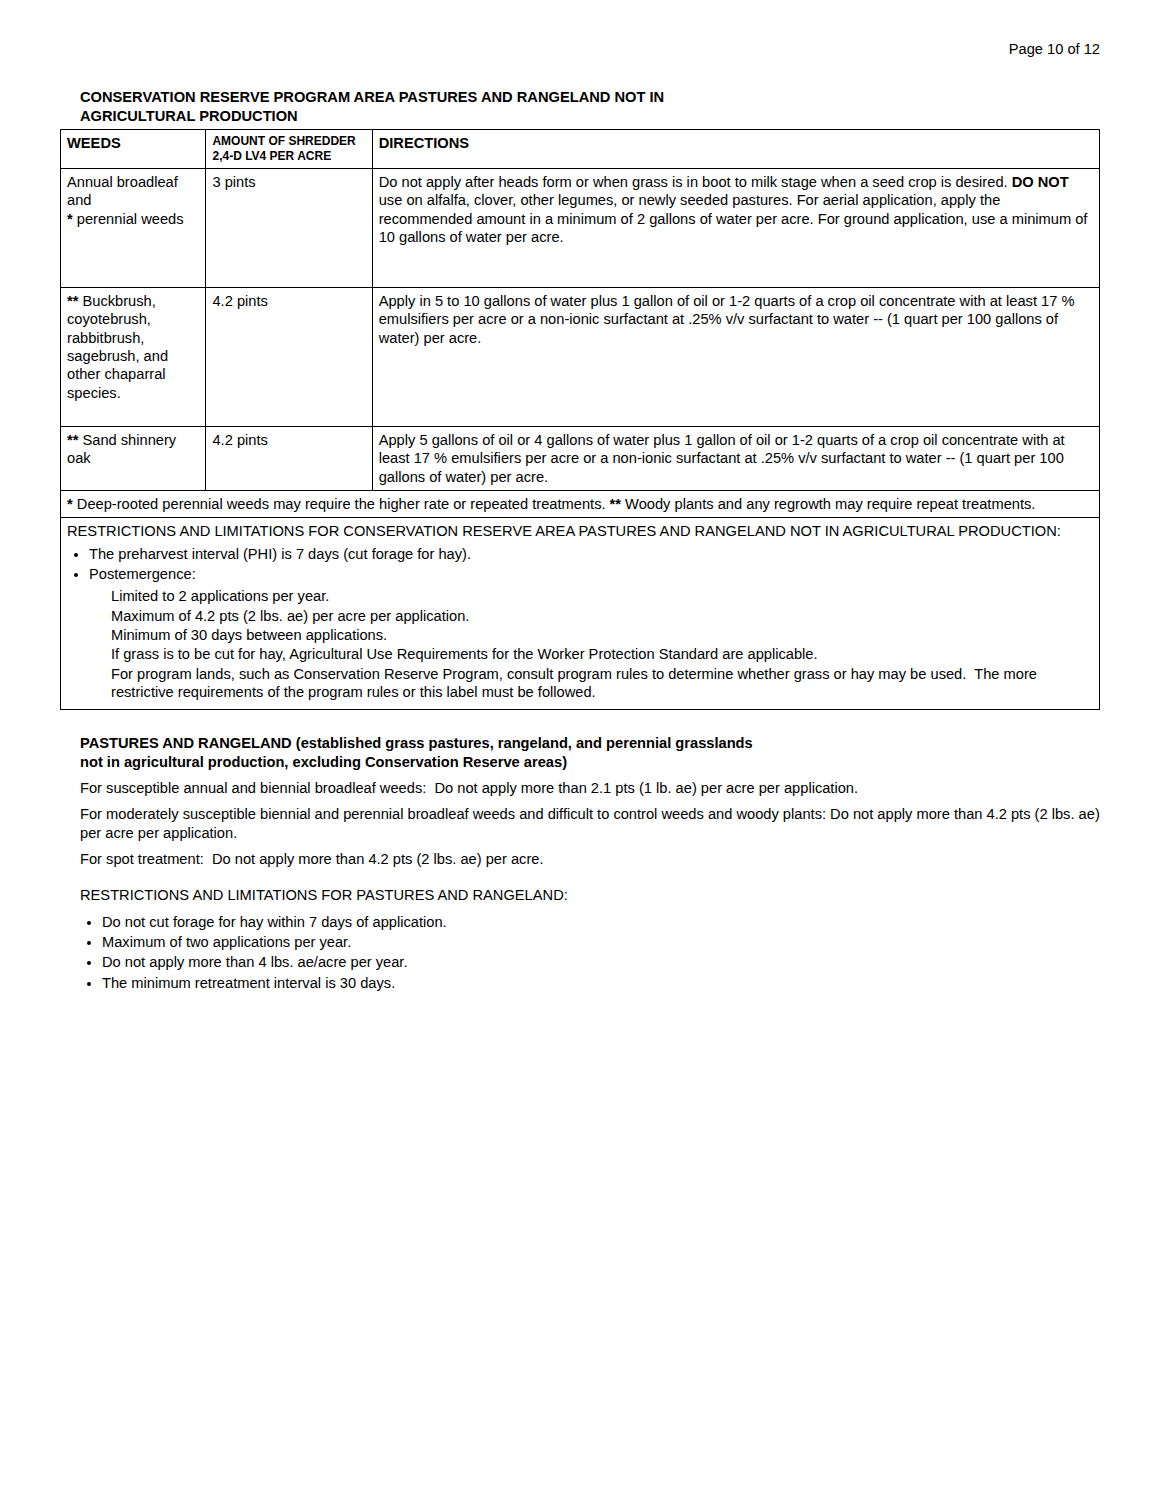Page 10 of 12
CONSERVATION RESERVE PROGRAM AREA PASTURES AND RANGELAND NOT IN
AGRICULTURAL PRODUCTION
| WEEDS | AMOUNT OF SHREDDER 2,4-D LV4 PER ACRE | DIRECTIONS |
| --- | --- | --- |
| Annual broadleaf and * perennial weeds | 3 pints | Do not apply after heads form or when grass is in boot to milk stage when a seed crop is desired. DO NOT use on alfalfa, clover, other legumes, or newly seeded pastures. For aerial application, apply the recommended amount in a minimum of 2 gallons of water per acre. For ground application, use a minimum of 10 gallons of water per acre. |
| ** Buckbrush, coyotebrush, rabbitbrush, sagebrush, and other chaparral species. | 4.2 pints | Apply in 5 to 10 gallons of water plus 1 gallon of oil or 1-2 quarts of a crop oil concentrate with at least 17 % emulsifiers per acre or a non-ionic surfactant at .25% v/v surfactant to water -- (1 quart per 100 gallons of water) per acre. |
| ** Sand shinnery oak | 4.2 pints | Apply 5 gallons of oil or 4 gallons of water plus 1 gallon of oil or 1-2 quarts of a crop oil concentrate with at least 17 % emulsifiers per acre or a non-ionic surfactant at .25% v/v surfactant to water -- (1 quart per 100 gallons of water) per acre. |
| * Deep-rooted perennial weeds may require the higher rate or repeated treatments. ** Woody plants and any regrowth may require repeat treatments. |
| RESTRICTIONS AND LIMITATIONS FOR CONSERVATION RESERVE AREA PASTURES AND RANGELAND NOT IN AGRICULTURAL PRODUCTION: The preharvest interval (PHI) is 7 days (cut forage for hay). Postemergence: Limited to 2 applications per year. Maximum of 4.2 pts (2 lbs. ae) per acre per application. Minimum of 30 days between applications. If grass is to be cut for hay, Agricultural Use Requirements for the Worker Protection Standard are applicable. For program lands, such as Conservation Reserve Program, consult program rules to determine whether grass or hay may be used. The more restrictive requirements of the program rules or this label must be followed. |
PASTURES AND RANGELAND (established grass pastures, rangeland, and perennial grasslands
not in agricultural production, excluding Conservation Reserve areas)
For susceptible annual and biennial broadleaf weeds: Do not apply more than 2.1 pts (1 lb. ae) per acre per application.
For moderately susceptible biennial and perennial broadleaf weeds and difficult to control weeds and woody plants: Do not apply more than 4.2 pts (2 lbs. ae) per acre per application.
For spot treatment: Do not apply more than 4.2 pts (2 lbs. ae) per acre.
RESTRICTIONS AND LIMITATIONS FOR PASTURES AND RANGELAND:
Do not cut forage for hay within 7 days of application.
Maximum of two applications per year.
Do not apply more than 4 lbs. ae/acre per year.
The minimum retreatment interval is 30 days.